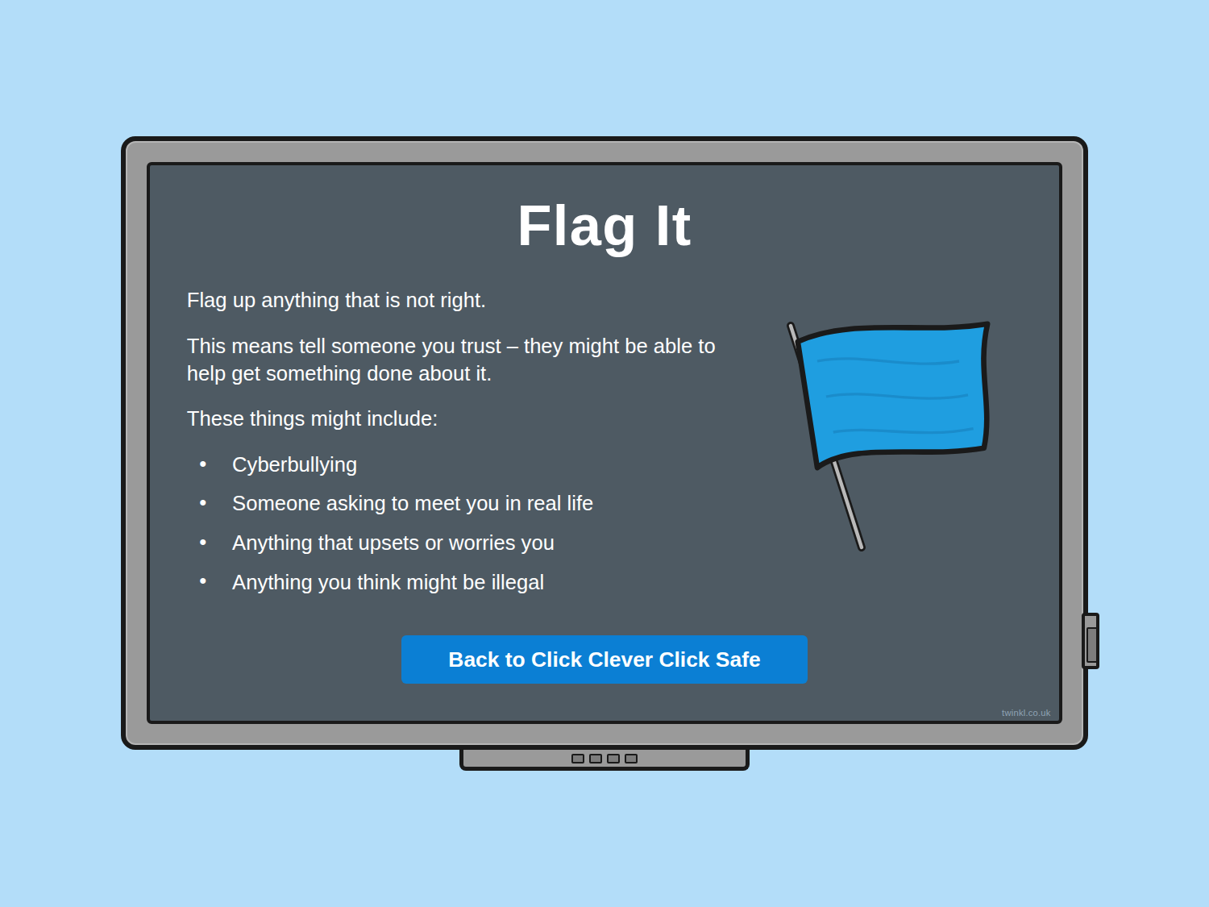Flag It
Flag up anything that is not right.
This means tell someone you trust – they might be able to help get something done about it.
These things might include:
Cyberbullying
Someone asking to meet you in real life
Anything that upsets or worries you
Anything you think might be illegal
Blue waving flag
Back to Click Clever Click Safe
twinkl.co.uk